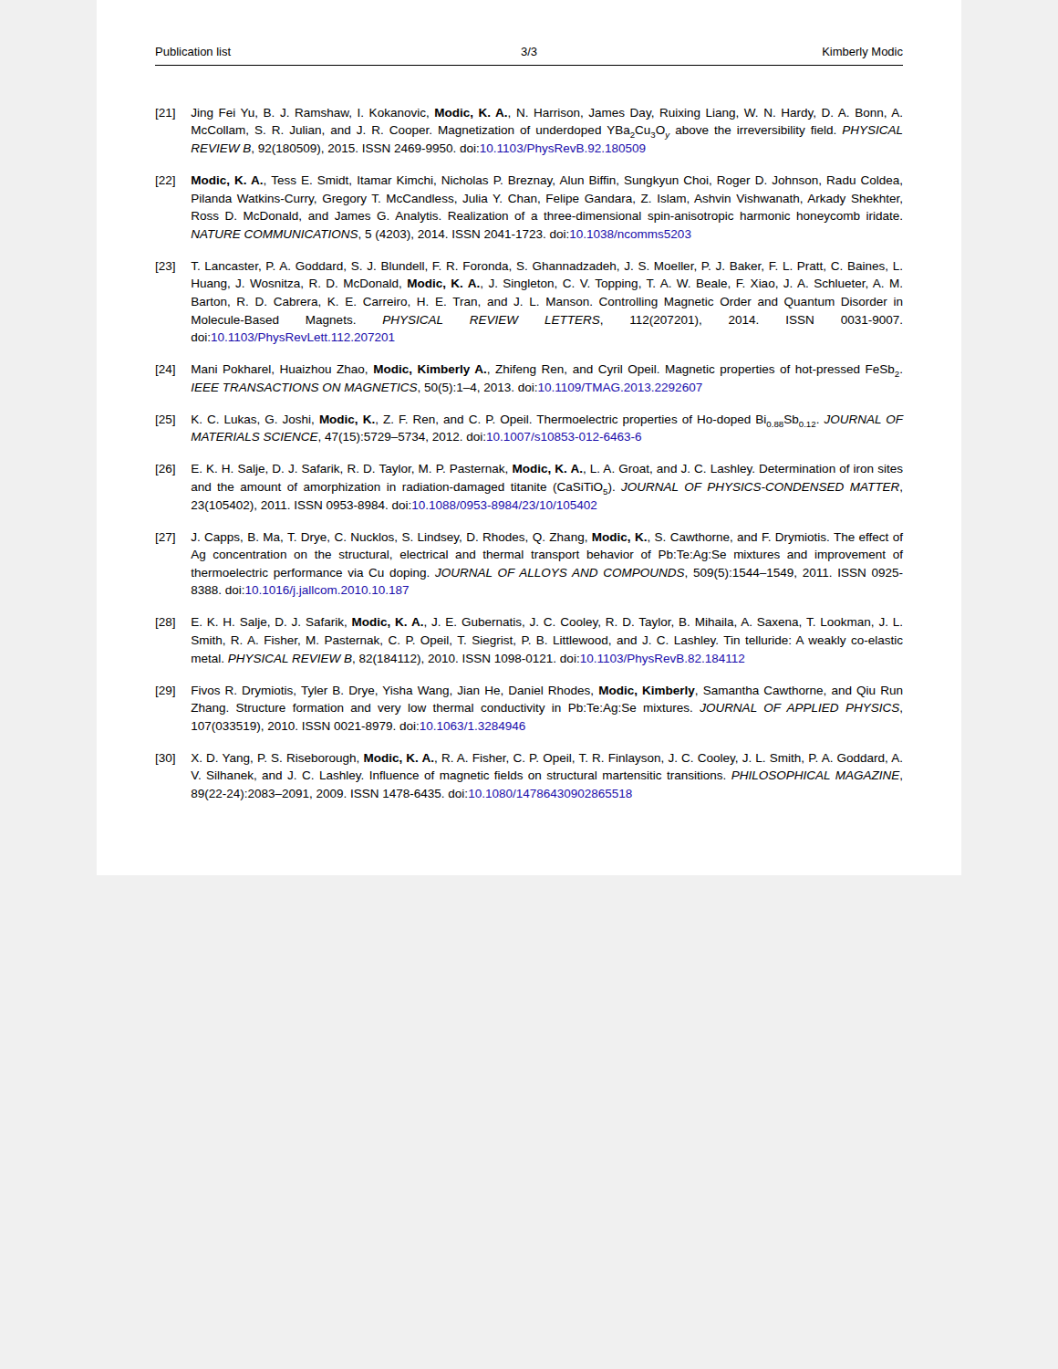Publication list
3/3
Kimberly Modic
[21] Jing Fei Yu, B. J. Ramshaw, I. Kokanovic, Modic, K. A., N. Harrison, James Day, Ruixing Liang, W. N. Hardy, D. A. Bonn, A. McCollam, S. R. Julian, and J. R. Cooper. Magnetization of underdoped YBa2Cu3Oy above the irreversibility field. PHYSICAL REVIEW B, 92(180509), 2015. ISSN 2469-9950. doi:10.1103/PhysRevB.92.180509
[22] Modic, K. A., Tess E. Smidt, Itamar Kimchi, Nicholas P. Breznay, Alun Biffin, Sungkyun Choi, Roger D. Johnson, Radu Coldea, Pilanda Watkins-Curry, Gregory T. McCandless, Julia Y. Chan, Felipe Gandara, Z. Islam, Ashvin Vishwanath, Arkady Shekhter, Ross D. McDonald, and James G. Analytis. Realization of a three-dimensional spin-anisotropic harmonic honeycomb iridate. NATURE COMMUNICATIONS, 5 (4203), 2014. ISSN 2041-1723. doi:10.1038/ncomms5203
[23] T. Lancaster, P. A. Goddard, S. J. Blundell, F. R. Foronda, S. Ghannadzadeh, J. S. Moeller, P. J. Baker, F. L. Pratt, C. Baines, L. Huang, J. Wosnitza, R. D. McDonald, Modic, K. A., J. Singleton, C. V. Topping, T. A. W. Beale, F. Xiao, J. A. Schlueter, A. M. Barton, R. D. Cabrera, K. E. Carreiro, H. E. Tran, and J. L. Manson. Controlling Magnetic Order and Quantum Disorder in Molecule-Based Magnets. PHYSICAL REVIEW LETTERS, 112(207201), 2014. ISSN 0031-9007. doi:10.1103/PhysRevLett.112.207201
[24] Mani Pokharel, Huaizhou Zhao, Modic, Kimberly A., Zhifeng Ren, and Cyril Opeil. Magnetic properties of hot-pressed FeSb2. IEEE TRANSACTIONS ON MAGNETICS, 50(5):1–4, 2013. doi:10.1109/TMAG.2013.2292607
[25] K. C. Lukas, G. Joshi, Modic, K., Z. F. Ren, and C. P. Opeil. Thermoelectric properties of Ho-doped Bi0.88Sb0.12. JOURNAL OF MATERIALS SCIENCE, 47(15):5729–5734, 2012. doi:10.1007/s10853-012-6463-6
[26] E. K. H. Salje, D. J. Safarik, R. D. Taylor, M. P. Pasternak, Modic, K. A., L. A. Groat, and J. C. Lashley. Determination of iron sites and the amount of amorphization in radiation-damaged titanite (CaSiTiO5). JOURNAL OF PHYSICS-CONDENSED MATTER, 23(105402), 2011. ISSN 0953-8984. doi:10.1088/0953-8984/23/10/105402
[27] J. Capps, B. Ma, T. Drye, C. Nucklos, S. Lindsey, D. Rhodes, Q. Zhang, Modic, K., S. Cawthorne, and F. Drymiotis. The effect of Ag concentration on the structural, electrical and thermal transport behavior of Pb:Te:Ag:Se mixtures and improvement of thermoelectric performance via Cu doping. JOURNAL OF ALLOYS AND COMPOUNDS, 509(5):1544–1549, 2011. ISSN 0925-8388. doi:10.1016/j.jallcom.2010.10.187
[28] E. K. H. Salje, D. J. Safarik, Modic, K. A., J. E. Gubernatis, J. C. Cooley, R. D. Taylor, B. Mihaila, A. Saxena, T. Lookman, J. L. Smith, R. A. Fisher, M. Pasternak, C. P. Opeil, T. Siegrist, P. B. Littlewood, and J. C. Lashley. Tin telluride: A weakly co-elastic metal. PHYSICAL REVIEW B, 82(184112), 2010. ISSN 1098-0121. doi:10.1103/PhysRevB.82.184112
[29] Fivos R. Drymiotis, Tyler B. Drye, Yisha Wang, Jian He, Daniel Rhodes, Modic, Kimberly, Samantha Cawthorne, and Qiu Run Zhang. Structure formation and very low thermal conductivity in Pb:Te:Ag:Se mixtures. JOURNAL OF APPLIED PHYSICS, 107(033519), 2010. ISSN 0021-8979. doi:10.1063/1.3284946
[30] X. D. Yang, P. S. Riseborough, Modic, K. A., R. A. Fisher, C. P. Opeil, T. R. Finlayson, J. C. Cooley, J. L. Smith, P. A. Goddard, A. V. Silhanek, and J. C. Lashley. Influence of magnetic fields on structural martensitic transitions. PHILOSOPHICAL MAGAZINE, 89(22-24):2083–2091, 2009. ISSN 1478-6435. doi:10.1080/14786430902865518